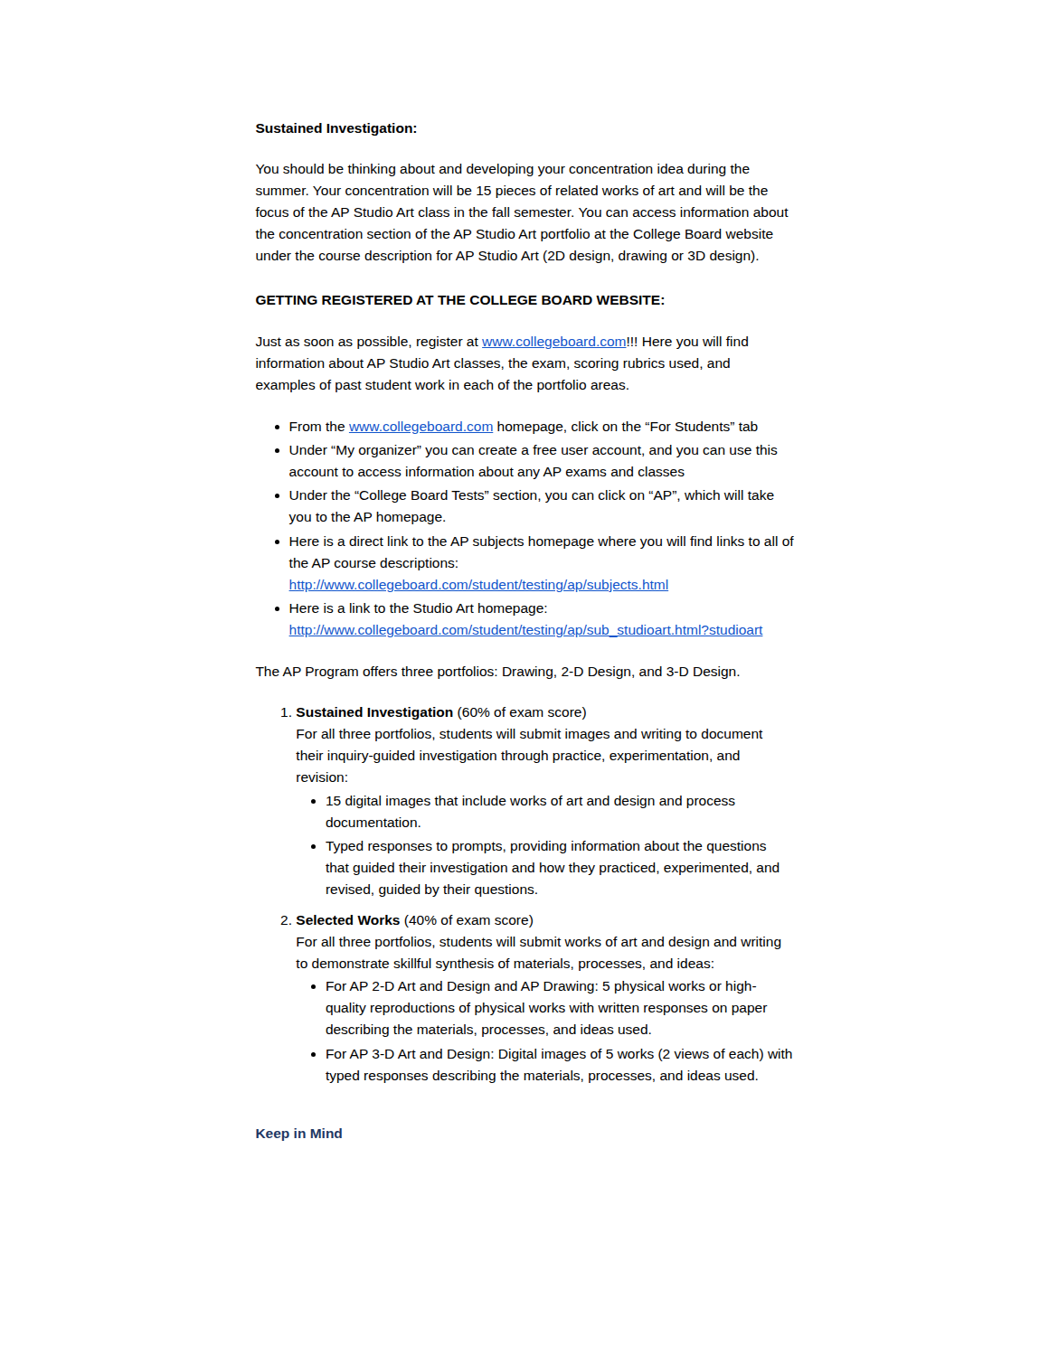Sustained Investigation:
You should be thinking about and developing your concentration idea during the summer. Your concentration will be 15 pieces of related works of art and will be the focus of the AP Studio Art class in the fall semester. You can access information about the concentration section of the AP Studio Art portfolio at the College Board website under the course description for AP Studio Art (2D design, drawing or 3D design).
GETTING REGISTERED AT THE COLLEGE BOARD WEBSITE:
Just as soon as possible, register at www.collegeboard.com!!! Here you will find information about AP Studio Art classes, the exam, scoring rubrics used, and examples of past student work in each of the portfolio areas.
From the www.collegeboard.com homepage, click on the “For Students” tab
Under “My organizer” you can create a free user account, and you can use this account to access information about any AP exams and classes
Under the “College Board Tests” section, you can click on “AP”, which will take you to the AP homepage.
Here is a direct link to the AP subjects homepage where you will find links to all of the AP course descriptions:
http://www.collegeboard.com/student/testing/ap/subjects.html
Here is a link to the Studio Art homepage:
http://www.collegeboard.com/student/testing/ap/sub_studioart.html?studioart
The AP Program offers three portfolios: Drawing, 2-D Design, and 3-D Design.
Sustained Investigation (60% of exam score) For all three portfolios, students will submit images and writing to document their inquiry-guided investigation through practice, experimentation, and revision:
15 digital images that include works of art and design and process documentation.
Typed responses to prompts, providing information about the questions that guided their investigation and how they practiced, experimented, and revised, guided by their questions.
Selected Works (40% of exam score) For all three portfolios, students will submit works of art and design and writing to demonstrate skillful synthesis of materials, processes, and ideas:
For AP 2-D Art and Design and AP Drawing: 5 physical works or high-quality reproductions of physical works with written responses on paper describing the materials, processes, and ideas used.
For AP 3-D Art and Design: Digital images of 5 works (2 views of each) with typed responses describing the materials, processes, and ideas used.
Keep in Mind